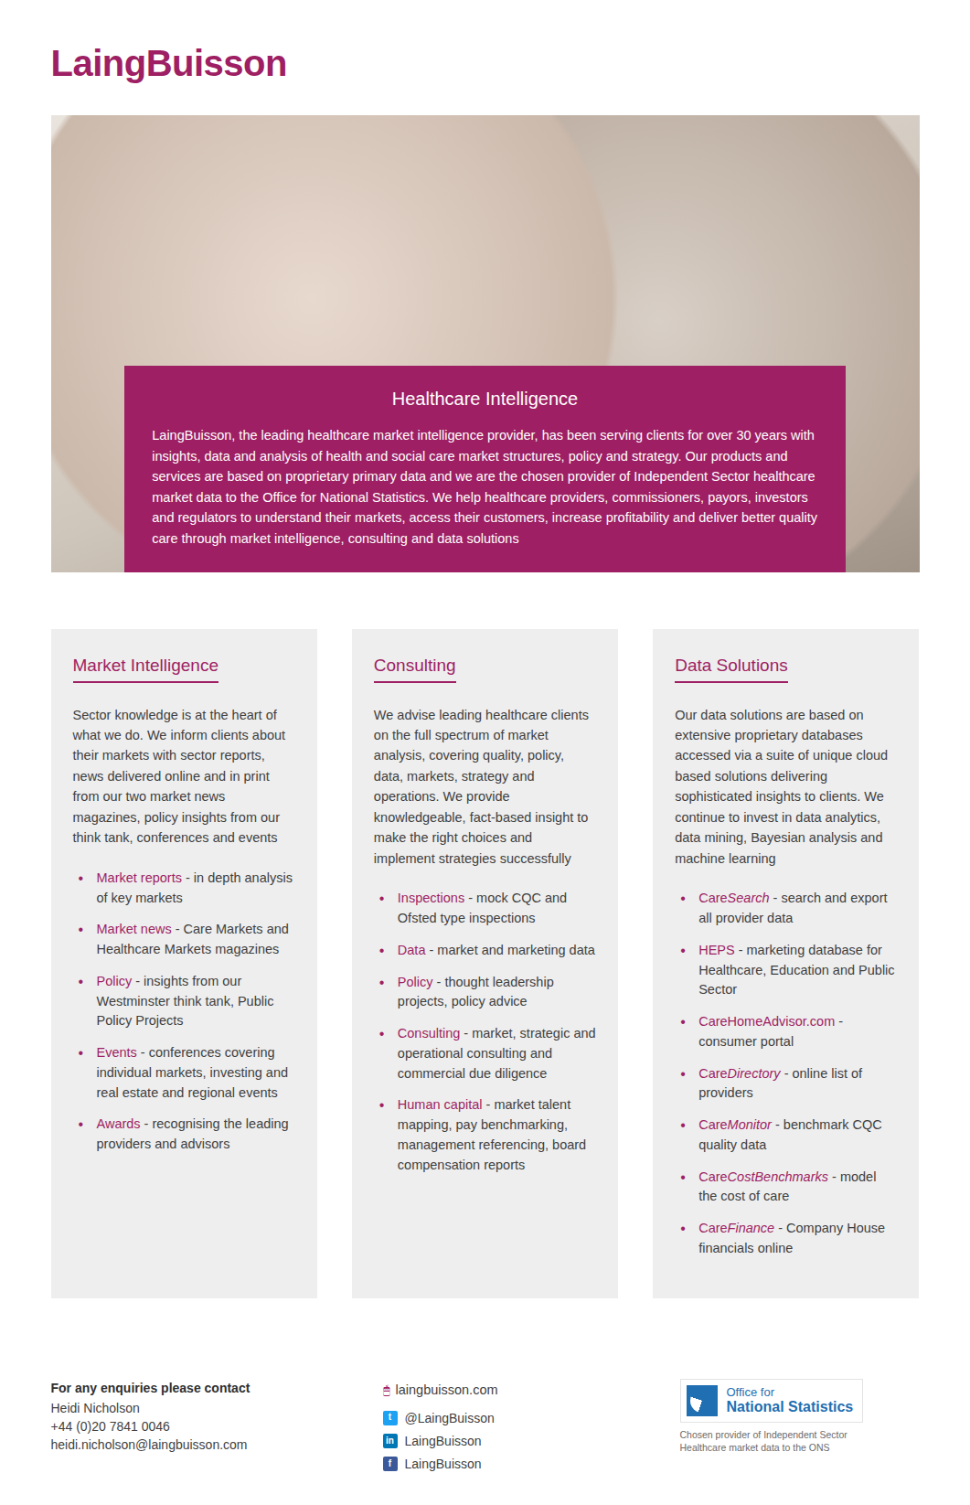LaingBuisson
Healthcare Intelligence
LaingBuisson, the leading healthcare market intelligence provider, has been serving clients for over 30 years with insights, data and analysis of health and social care market structures, policy and strategy. Our products and services are based on proprietary primary data and we are the chosen provider of Independent Sector healthcare market data to the Office for National Statistics. We help healthcare providers, commissioners, payors, investors and regulators to understand their markets, access their customers, increase profitability and deliver better quality care through market intelligence, consulting and data solutions
Market Intelligence
Sector knowledge is at the heart of what we do. We inform clients about their markets with sector reports, news delivered online and in print from our two market news magazines, policy insights from our think tank, conferences and events
Market reports - in depth analysis of key markets
Market news - Care Markets and Healthcare Markets magazines
Policy - insights from our Westminster think tank, Public Policy Projects
Events - conferences covering individual markets, investing and real estate and regional events
Awards - recognising the leading providers and advisors
Consulting
We advise leading healthcare clients on the full spectrum of market analysis, covering quality, policy, data, markets, strategy and operations. We provide knowledgeable, fact-based insight to make the right choices and implement strategies successfully
Inspections - mock CQC and Ofsted type inspections
Data - market and marketing data
Policy - thought leadership projects, policy advice
Consulting - market, strategic and operational consulting and commercial due diligence
Human capital - market talent mapping, pay benchmarking, management referencing, board compensation reports
Data Solutions
Our data solutions are based on extensive proprietary databases accessed via a suite of unique cloud based solutions delivering sophisticated insights to clients. We continue to invest in data analytics, data mining, Bayesian analysis and machine learning
CareSearch - search and export all provider data
HEPS - marketing database for Healthcare, Education and Public Sector
CareHomeAdvisor.com - consumer portal
CareDirectory - online list of providers
CareMonitor - benchmark CQC quality data
CareCostBenchmarks - model the cost of care
CareFinance - Company House financials online
For any enquiries please contact Heidi Nicholson +44 (0)20 7841 0046 heidi.nicholson@laingbuisson.com
laingbuisson.com
t@LaingBuisson
in LaingBuisson
f LaingBuisson
Office for
National Statistics
Chosen provider of Independent Sector
Healthcare market data to the ONS